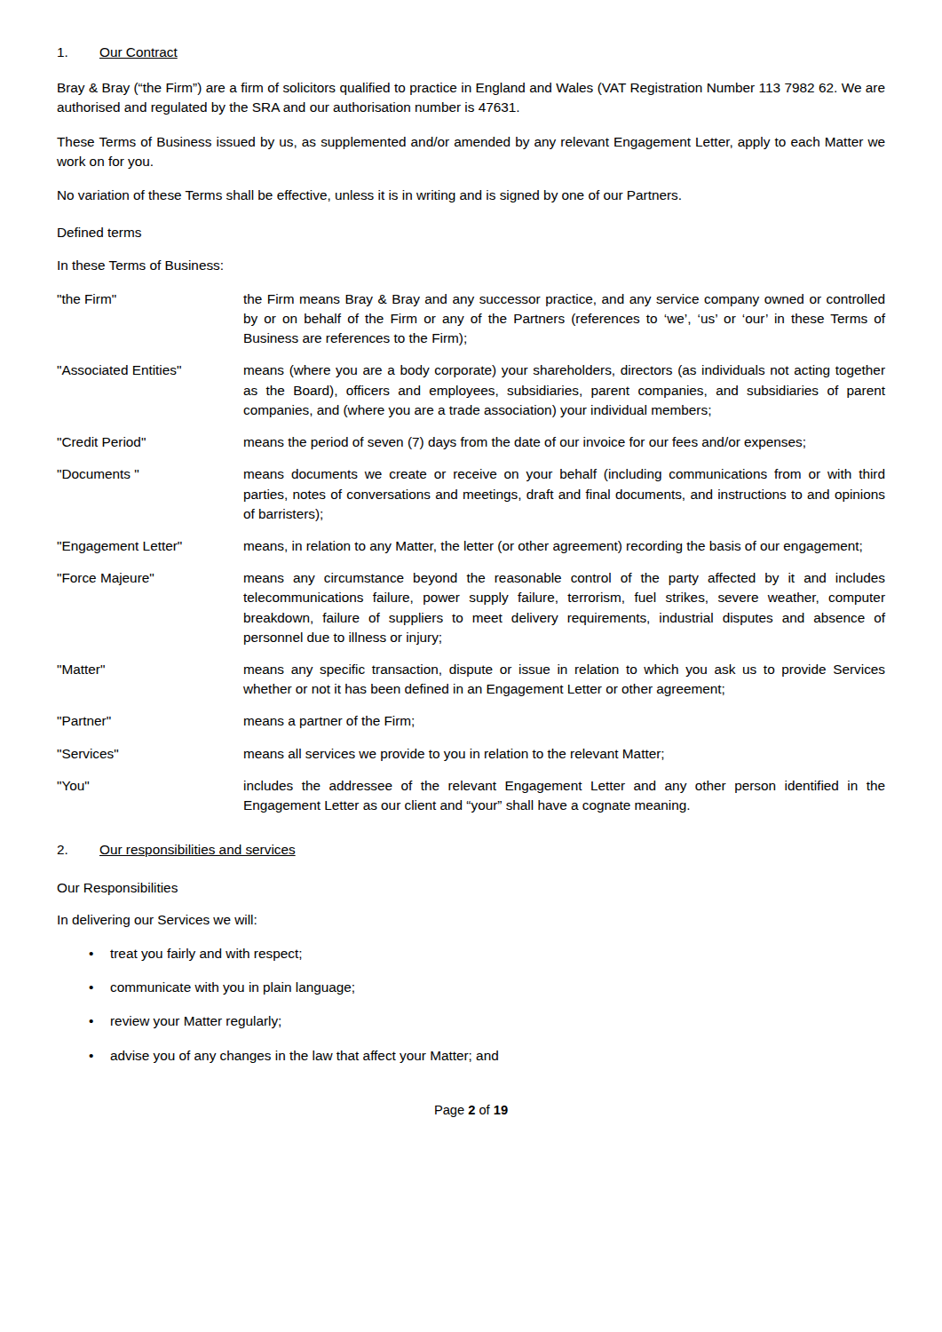1. Our Contract
Bray & Bray (“the Firm”) are a firm of solicitors qualified to practice in England and Wales (VAT Registration Number 113 7982 62. We are authorised and regulated by the SRA and our authorisation number is 47631.
These Terms of Business issued by us, as supplemented and/or amended by any relevant Engagement Letter, apply to each Matter we work on for you.
No variation of these Terms shall be effective, unless it is in writing and is signed by one of our Partners.
Defined terms
In these Terms of Business:
| "the Firm" | the Firm means Bray & Bray and any successor practice, and any service company owned or controlled by or on behalf of the Firm or any of the Partners (references to ‘we’, ‘us’ or ‘our’ in these Terms of Business are references to the Firm); |
| "Associated Entities" | means (where you are a body corporate) your shareholders, directors (as individuals not acting together as the Board), officers and employees, subsidiaries, parent companies, and subsidiaries of parent companies, and (where you are a trade association) your individual members; |
| "Credit Period" | means the period of seven (7) days from the date of our invoice for our fees and/or expenses; |
| "Documents " | means documents we create or receive on your behalf (including communications from or with third parties, notes of conversations and meetings, draft and final documents, and instructions to and opinions of barristers); |
| "Engagement Letter" | means, in relation to any Matter, the letter (or other agreement) recording the basis of our engagement; |
| "Force Majeure" | means any circumstance beyond the reasonable control of the party affected by it and includes telecommunications failure, power supply failure, terrorism, fuel strikes, severe weather, computer breakdown, failure of suppliers to meet delivery requirements, industrial disputes and absence of personnel due to illness or injury; |
| "Matter" | means any specific transaction, dispute or issue in relation to which you ask us to provide Services whether or not it has been defined in an Engagement Letter or other agreement; |
| "Partner" | means a partner of the Firm; |
| "Services" | means all services we provide to you in relation to the relevant Matter; |
| "You" | includes the addressee of the relevant Engagement Letter and any other person identified in the Engagement Letter as our client and “your” shall have a cognate meaning. |
2. Our responsibilities and services
Our Responsibilities
In delivering our Services we will:
treat you fairly and with respect;
communicate with you in plain language;
review your Matter regularly;
advise you of any changes in the law that affect your Matter; and
Page 2 of 19